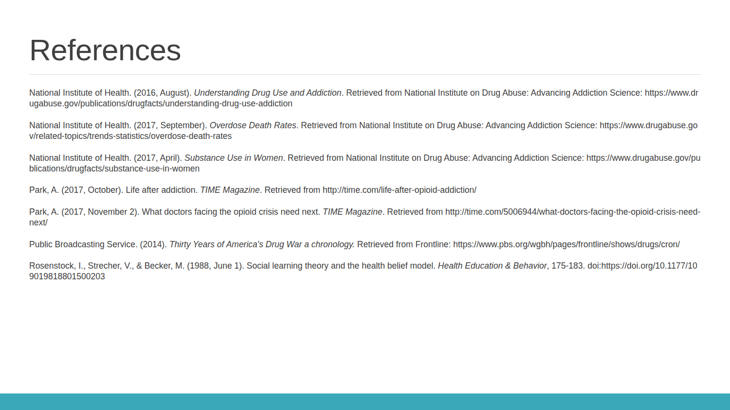References
National Institute of Health. (2016, August). Understanding Drug Use and Addiction. Retrieved from National Institute on Drug Abuse: Advancing Addiction Science: https://www.drugabuse.gov/publications/drugfacts/understanding-drug-use-addiction
National Institute of Health. (2017, September). Overdose Death Rates. Retrieved from National Institute on Drug Abuse: Advancing Addiction Science: https://www.drugabuse.gov/related-topics/trends-statistics/overdose-death-rates
National Institute of Health. (2017, April). Substance Use in Women. Retrieved from National Institute on Drug Abuse: Advancing Addiction Science: https://www.drugabuse.gov/publications/drugfacts/substance-use-in-women
Park, A. (2017, October). Life after addiction. TIME Magazine. Retrieved from http://time.com/life-after-opioid-addiction/
Park, A. (2017, November 2). What doctors facing the opioid crisis need next. TIME Magazine. Retrieved from http://time.com/5006944/what-doctors-facing-the-opioid-crisis-need-next/
Public Broadcasting Service. (2014). Thirty Years of America's Drug War a chronology. Retrieved from Frontline: https://www.pbs.org/wgbh/pages/frontline/shows/drugs/cron/
Rosenstock, I., Strecher, V., & Becker, M. (1988, June 1). Social learning theory and the health belief model. Health Education & Behavior, 175-183. doi:https://doi.org/10.1177/109019818801500203